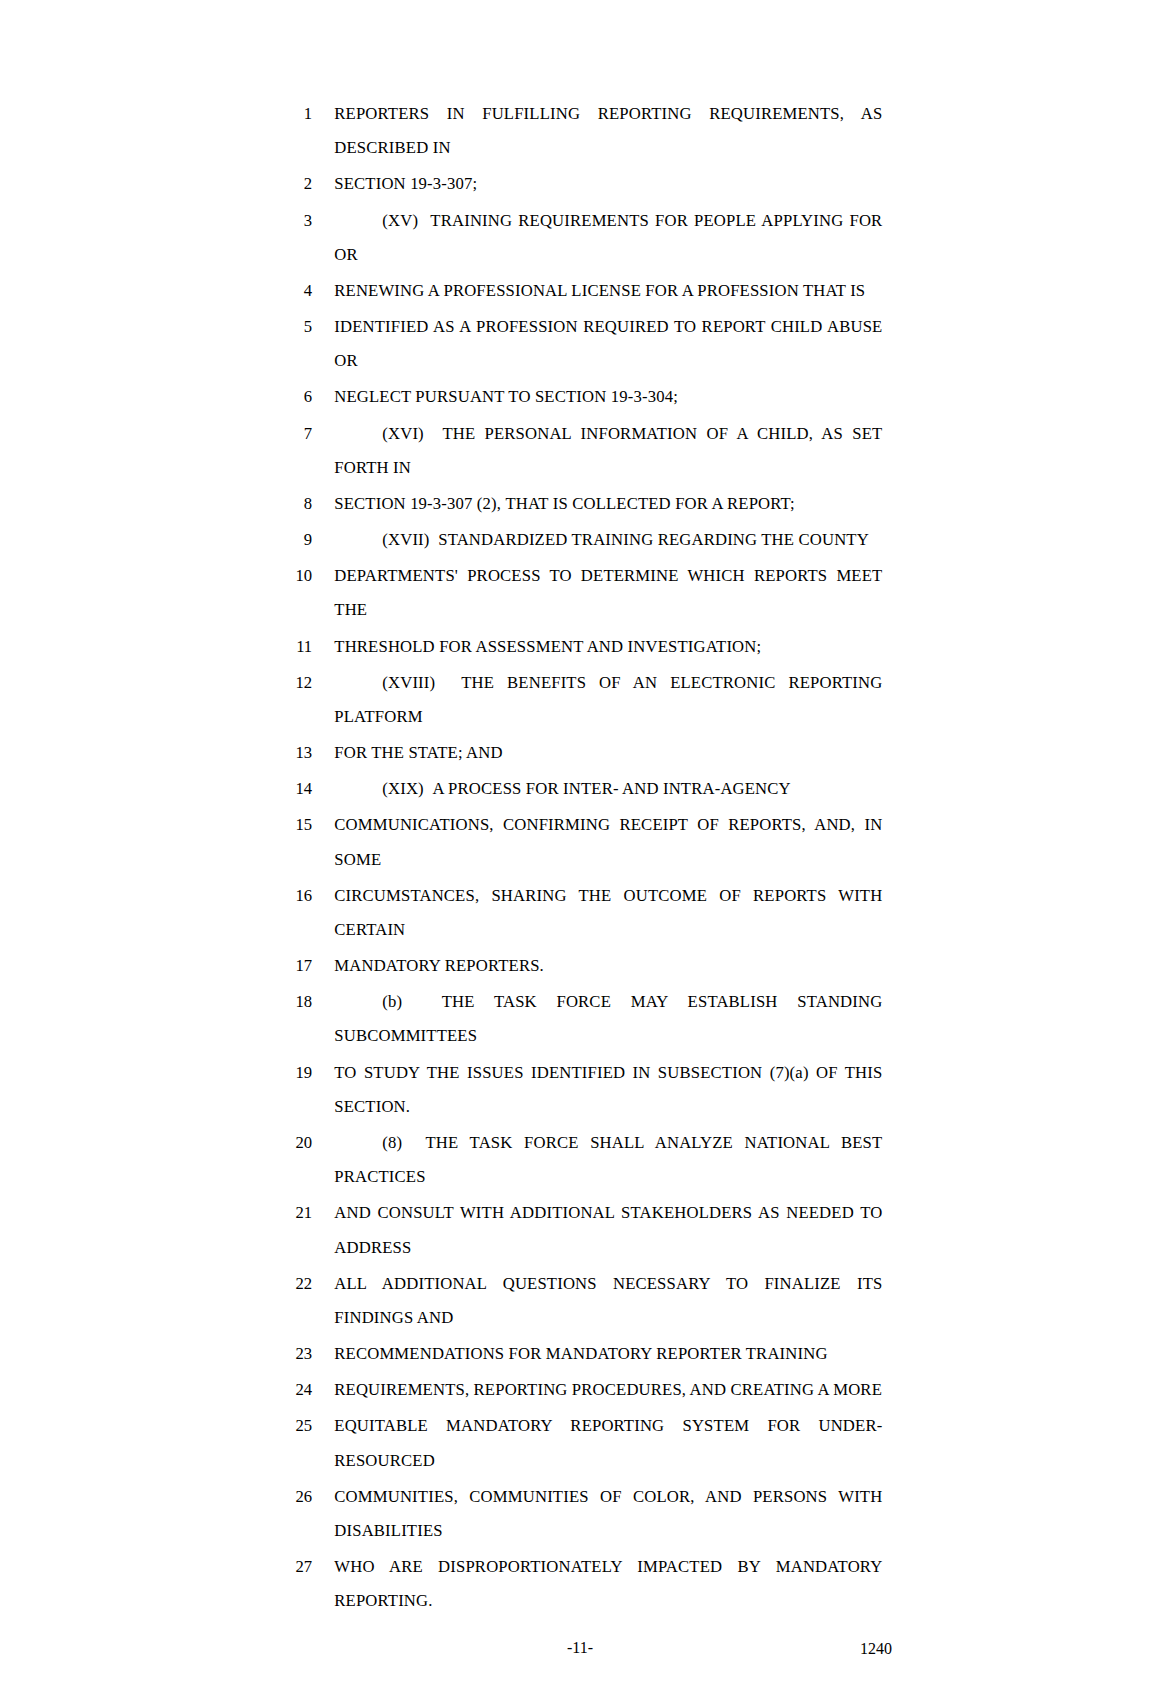| 1 | REPORTERS IN FULFILLING REPORTING REQUIREMENTS, AS DESCRIBED IN |
| 2 | SECTION 19-3-307; |
| 3 | (XV) TRAINING REQUIREMENTS FOR PEOPLE APPLYING FOR OR |
| 4 | RENEWING A PROFESSIONAL LICENSE FOR A PROFESSION THAT IS |
| 5 | IDENTIFIED AS A PROFESSION REQUIRED TO REPORT CHILD ABUSE OR |
| 6 | NEGLECT PURSUANT TO SECTION 19-3-304; |
| 7 | (XVI) THE PERSONAL INFORMATION OF A CHILD, AS SET FORTH IN |
| 8 | SECTION 19-3-307 (2), THAT IS COLLECTED FOR A REPORT; |
| 9 | (XVII) STANDARDIZED TRAINING REGARDING THE COUNTY |
| 10 | DEPARTMENTS' PROCESS TO DETERMINE WHICH REPORTS MEET THE |
| 11 | THRESHOLD FOR ASSESSMENT AND INVESTIGATION; |
| 12 | (XVIII) THE BENEFITS OF AN ELECTRONIC REPORTING PLATFORM |
| 13 | FOR THE STATE; AND |
| 14 | (XIX) A PROCESS FOR INTER- AND INTRA-AGENCY |
| 15 | COMMUNICATIONS, CONFIRMING RECEIPT OF REPORTS, AND, IN SOME |
| 16 | CIRCUMSTANCES, SHARING THE OUTCOME OF REPORTS WITH CERTAIN |
| 17 | MANDATORY REPORTERS. |
| 18 | (b) THE TASK FORCE MAY ESTABLISH STANDING SUBCOMMITTEES |
| 19 | TO STUDY THE ISSUES IDENTIFIED IN SUBSECTION (7)(a) OF THIS SECTION. |
| 20 | (8) THE TASK FORCE SHALL ANALYZE NATIONAL BEST PRACTICES |
| 21 | AND CONSULT WITH ADDITIONAL STAKEHOLDERS AS NEEDED TO ADDRESS |
| 22 | ALL ADDITIONAL QUESTIONS NECESSARY TO FINALIZE ITS FINDINGS AND |
| 23 | RECOMMENDATIONS FOR MANDATORY REPORTER TRAINING |
| 24 | REQUIREMENTS, REPORTING PROCEDURES, AND CREATING A MORE |
| 25 | EQUITABLE MANDATORY REPORTING SYSTEM FOR UNDER-RESOURCED |
| 26 | COMMUNITIES, COMMUNITIES OF COLOR, AND PERSONS WITH DISABILITIES |
| 27 | WHO ARE DISPROPORTIONATELY IMPACTED BY MANDATORY REPORTING. |
-11-
1240